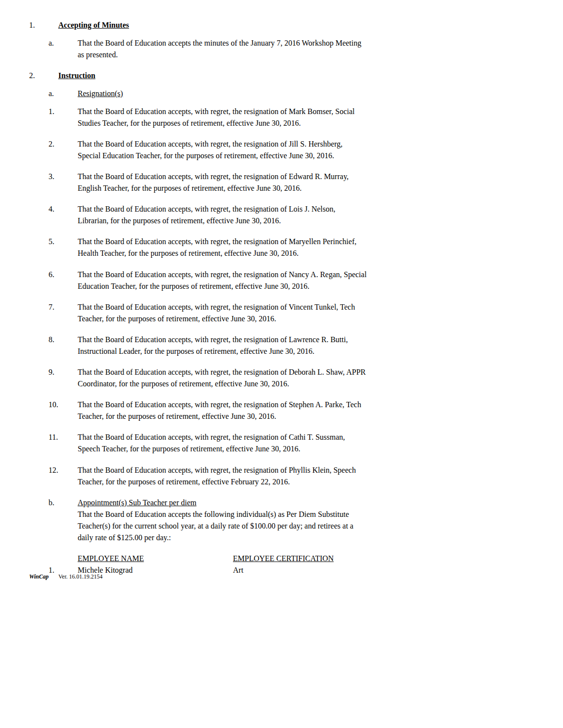1.
Accepting of Minutes
a.
That the Board of Education accepts the minutes of the January 7, 2016 Workshop Meeting as presented.
2.
Instruction
a.
Resignation(s)
1.
That the Board of Education accepts, with regret, the resignation of Mark Bomser, Social Studies Teacher, for the purposes of retirement, effective June 30, 2016.
2.
That the Board of Education accepts, with regret, the resignation of Jill S. Hershberg, Special Education Teacher, for the purposes of retirement, effective June 30, 2016.
3.
That the Board of Education accepts, with regret, the resignation of Edward R. Murray, English Teacher, for the purposes of retirement, effective June 30, 2016.
4.
That the Board of Education accepts, with regret, the resignation of Lois J. Nelson, Librarian, for the purposes of retirement, effective June 30, 2016.
5.
That the Board of Education accepts, with regret, the resignation of Maryellen Perinchief, Health Teacher, for the purposes of retirement, effective June 30, 2016.
6.
That the Board of Education accepts, with regret, the resignation of Nancy A. Regan, Special Education Teacher, for the purposes of retirement, effective June 30, 2016.
7.
That the Board of Education accepts, with regret, the resignation of Vincent Tunkel, Tech Teacher, for the purposes of retirement, effective June 30, 2016.
8.
That the Board of Education accepts, with regret, the resignation of Lawrence R. Butti, Instructional Leader, for the purposes of retirement, effective June 30, 2016.
9.
That the Board of Education accepts, with regret, the resignation of Deborah L. Shaw, APPR Coordinator, for the purposes of retirement, effective June 30, 2016.
10.
That the Board of Education accepts, with regret, the resignation of Stephen A. Parke, Tech Teacher, for the purposes of retirement, effective June 30, 2016.
11.
That the Board of Education accepts, with regret, the resignation of Cathi T. Sussman, Speech Teacher, for the purposes of retirement, effective June 30, 2016.
12.
That the Board of Education accepts, with regret, the resignation of Phyllis Klein, Speech Teacher, for the purposes of retirement, effective February 22, 2016.
b.
Appointment(s) Sub Teacher per diem
That the Board of Education accepts the following individual(s) as Per Diem Substitute Teacher(s) for the current school year, at a daily rate of $100.00 per day; and retirees at a daily rate of $125.00 per day.:
EMPLOYEE NAME
EMPLOYEE CERTIFICATION
1.
Michele Kitograd
Art
WinCap Ver. 16.01.19.2154